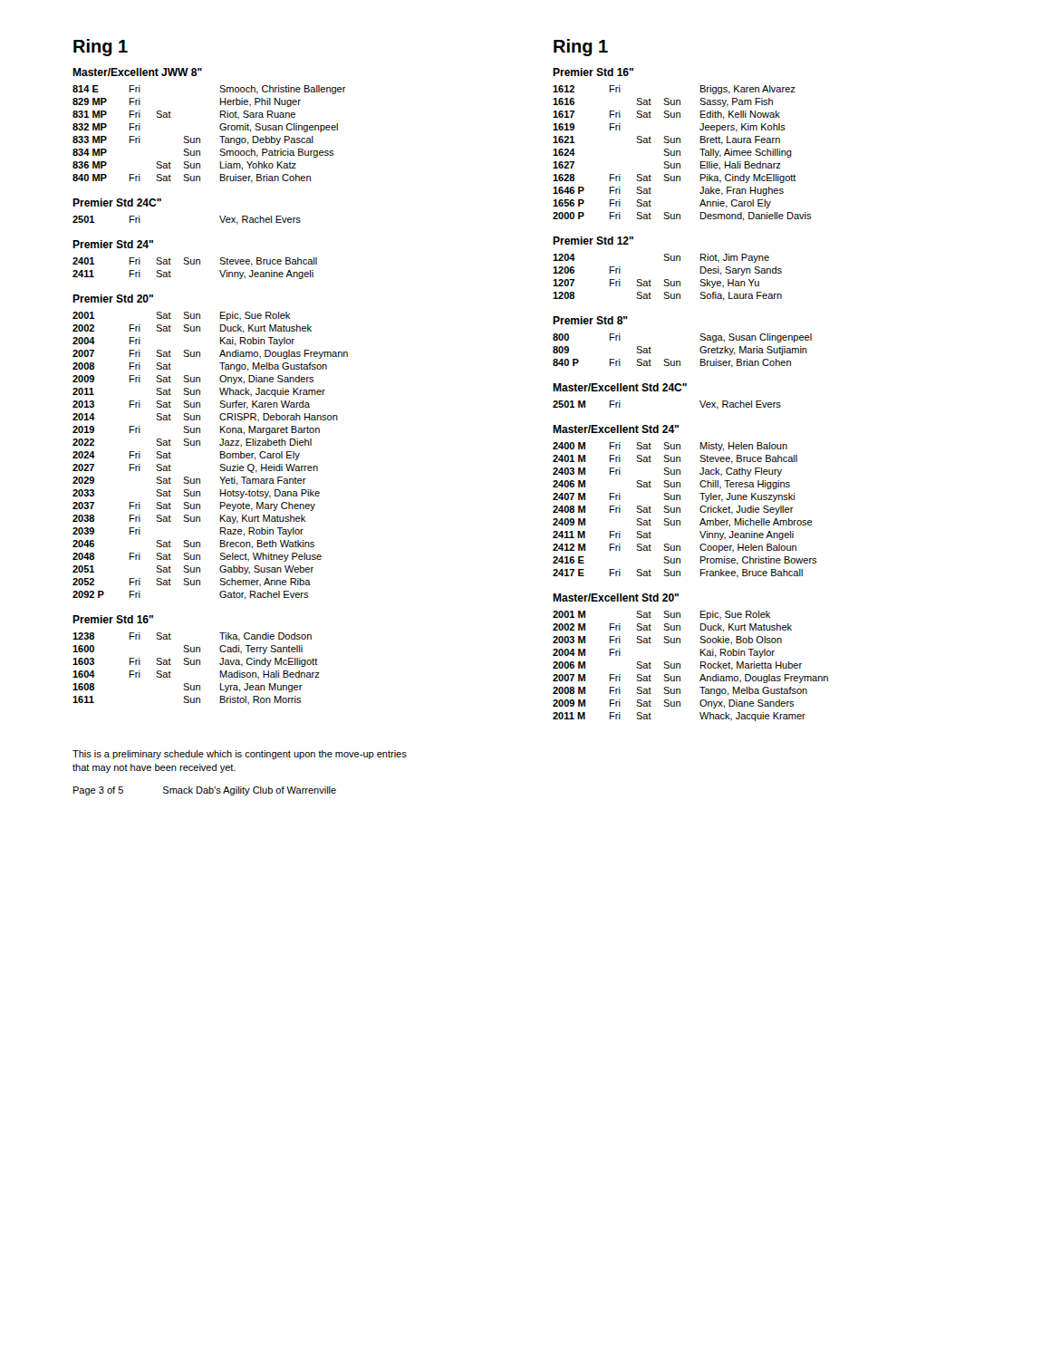Ring 1
Master/Excellent JWW 8"
| 814 E | Fri | | | Smooch, Christine Ballenger |
| 829 MP | Fri | | | Herbie, Phil Nuger |
| 831 MP | Fri | Sat | | Riot, Sara Ruane |
| 832 MP | Fri | | | Gromit, Susan Clingenpeel |
| 833 MP | Fri | | Sun | Tango, Debby Pascal |
| 834 MP | | | Sun | Smooch, Patricia Burgess |
| 836 MP | | Sat | Sun | Liam, Yohko Katz |
| 840 MP | Fri | Sat | Sun | Bruiser, Brian Cohen |
Premier Std 24C"
| 2501 | Fri | | | Vex, Rachel Evers |
Premier Std 24"
| 2401 | Fri | Sat | Sun | Stevee, Bruce Bahcall |
| 2411 | Fri | Sat | | Vinny, Jeanine Angeli |
Premier Std 20"
| 2001 | | Sat | Sun | Epic, Sue Rolek |
| 2002 | Fri | Sat | Sun | Duck, Kurt Matushek |
| 2004 | Fri | | | Kai, Robin Taylor |
| 2007 | Fri | Sat | Sun | Andiamo, Douglas Freymann |
| 2008 | Fri | Sat | | Tango, Melba Gustafson |
| 2009 | Fri | Sat | Sun | Onyx, Diane Sanders |
| 2011 | | Sat | Sun | Whack, Jacquie Kramer |
| 2013 | Fri | Sat | Sun | Surfer, Karen Warda |
| 2014 | | Sat | Sun | CRISPR, Deborah Hanson |
| 2019 | Fri | | Sun | Kona, Margaret Barton |
| 2022 | | Sat | Sun | Jazz, Elizabeth Diehl |
| 2024 | Fri | Sat | | Bomber, Carol Ely |
| 2027 | Fri | Sat | | Suzie Q, Heidi Warren |
| 2029 | | Sat | Sun | Yeti, Tamara Fanter |
| 2033 | | Sat | Sun | Hotsy-totsy, Dana Pike |
| 2037 | Fri | Sat | Sun | Peyote, Mary Cheney |
| 2038 | Fri | Sat | Sun | Kay, Kurt Matushek |
| 2039 | Fri | | | Raze, Robin Taylor |
| 2046 | | Sat | Sun | Brecon, Beth Watkins |
| 2048 | Fri | Sat | Sun | Select, Whitney Peluse |
| 2051 | | Sat | Sun | Gabby, Susan Weber |
| 2052 | Fri | Sat | Sun | Schemer, Anne Riba |
| 2092 P | Fri | | | Gator, Rachel Evers |
Premier Std 16"
| 1238 | Fri | Sat | | Tika, Candie Dodson |
| 1600 | | | Sun | Cadi, Terry Santelli |
| 1603 | Fri | Sat | Sun | Java, Cindy McElligott |
| 1604 | Fri | Sat | | Madison, Hali Bednarz |
| 1608 | | | Sun | Lyra, Jean Munger |
| 1611 | | | Sun | Bristol, Ron Morris |
Ring 1
Premier Std 16"
| 1612 | Fri | | | Briggs, Karen Alvarez |
| 1616 | | Sat | Sun | Sassy, Pam Fish |
| 1617 | Fri | Sat | Sun | Edith, Kelli Nowak |
| 1619 | Fri | | | Jeepers, Kim Kohls |
| 1621 | | Sat | Sun | Brett, Laura Fearn |
| 1624 | | | Sun | Tally, Aimee Schilling |
| 1627 | | | Sun | Ellie, Hali Bednarz |
| 1628 | Fri | Sat | Sun | Pika, Cindy McElligott |
| 1646 P | Fri | Sat | | Jake, Fran Hughes |
| 1656 P | Fri | Sat | | Annie, Carol Ely |
| 2000 P | Fri | Sat | Sun | Desmond, Danielle Davis |
Premier Std 12"
| 1204 | | | Sun | Riot, Jim Payne |
| 1206 | Fri | | | Desi, Saryn Sands |
| 1207 | Fri | Sat | Sun | Skye, Han Yu |
| 1208 | | Sat | Sun | Sofia, Laura Fearn |
Premier Std 8"
| 800 | Fri | | | Saga, Susan Clingenpeel |
| 809 | | Sat | | Gretzky, Maria Sutjiamin |
| 840 P | Fri | Sat | Sun | Bruiser, Brian Cohen |
Master/Excellent Std 24C"
| 2501 M | Fri | | | Vex, Rachel Evers |
Master/Excellent Std 24"
| 2400 M | Fri | Sat | Sun | Misty, Helen Baloun |
| 2401 M | Fri | Sat | Sun | Stevee, Bruce Bahcall |
| 2403 M | Fri | | Sun | Jack, Cathy Fleury |
| 2406 M | | Sat | Sun | Chill, Teresa Higgins |
| 2407 M | Fri | | Sun | Tyler, June Kuszynski |
| 2408 M | Fri | Sat | Sun | Cricket, Judie Seyller |
| 2409 M | | Sat | Sun | Amber, Michelle Ambrose |
| 2411 M | Fri | Sat | | Vinny, Jeanine Angeli |
| 2412 M | Fri | Sat | Sun | Cooper, Helen Baloun |
| 2416 E | | | Sun | Promise, Christine Bowers |
| 2417 E | Fri | Sat | Sun | Frankee, Bruce Bahcall |
Master/Excellent Std 20"
| 2001 M | | Sat | Sun | Epic, Sue Rolek |
| 2002 M | Fri | Sat | Sun | Duck, Kurt Matushek |
| 2003 M | Fri | Sat | Sun | Sookie, Bob Olson |
| 2004 M | Fri | | | Kai, Robin Taylor |
| 2006 M | | Sat | Sun | Rocket, Marietta Huber |
| 2007 M | Fri | Sat | Sun | Andiamo, Douglas Freymann |
| 2008 M | Fri | Sat | Sun | Tango, Melba Gustafson |
| 2009 M | Fri | Sat | Sun | Onyx, Diane Sanders |
| 2011 M | Fri | Sat | | Whack, Jacquie Kramer |
This is a preliminary schedule which is contingent upon the move-up entries
that may not have been received yet.
Page 3 of 5 Smack Dab's Agility Club of Warrenville